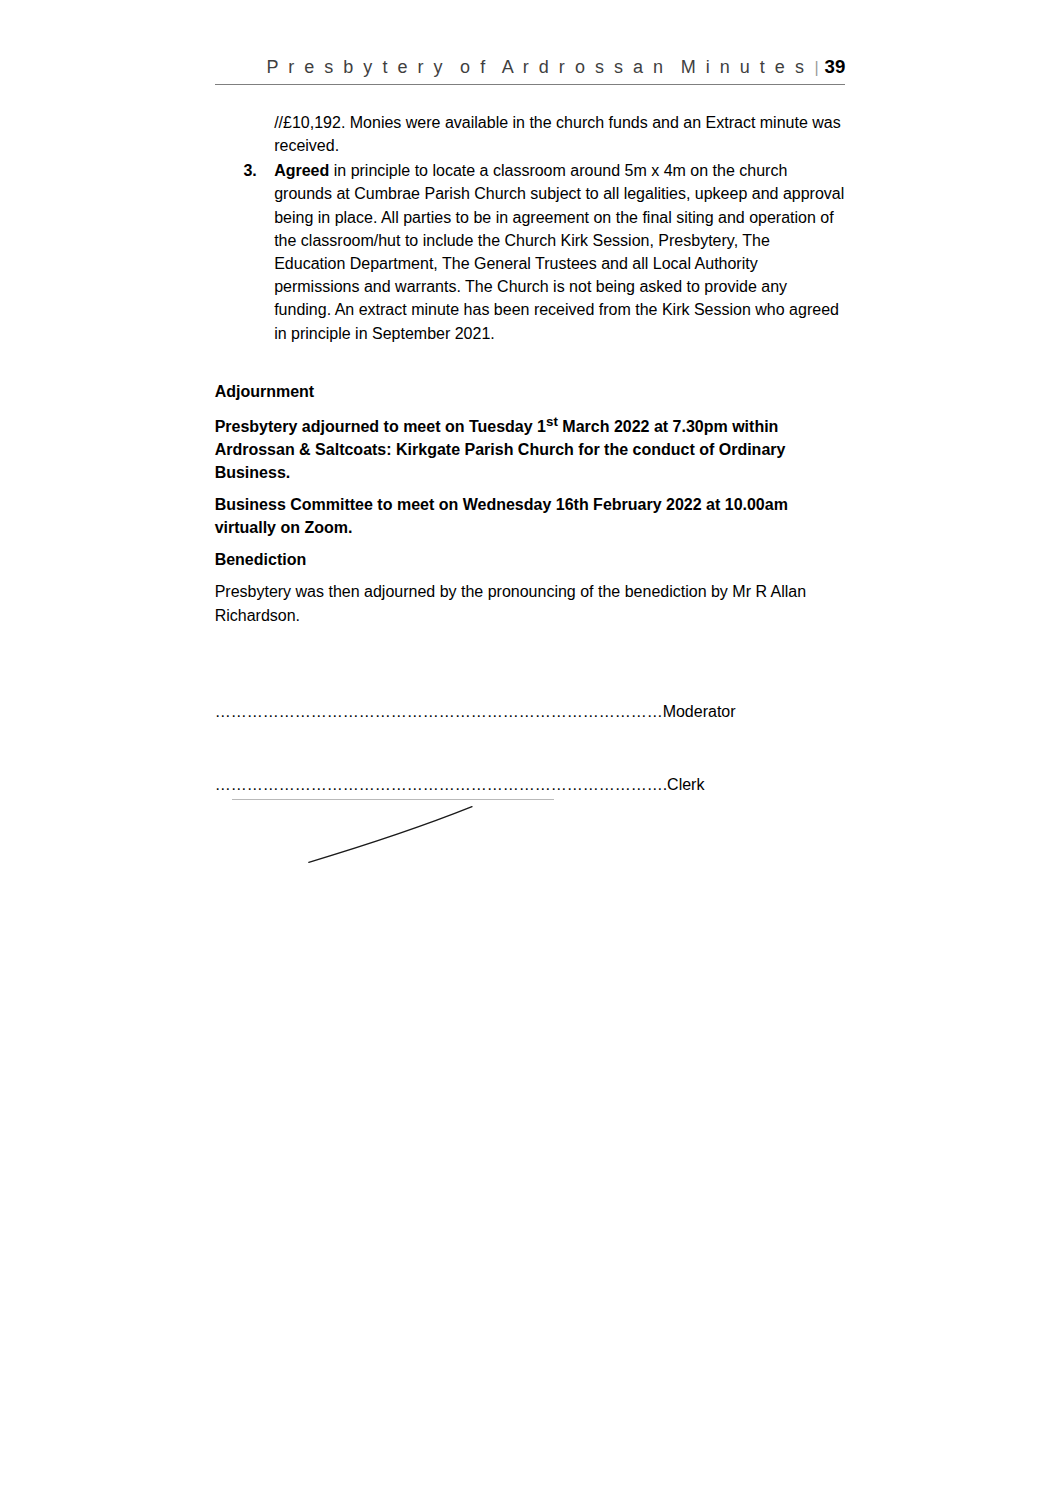P r e s b y t e r y o f A r d r o s s a n M i n u t e s|39
//£10,192. Monies were available in the church funds and an Extract minute was received.
3. Agreed in principle to locate a classroom around 5m x 4m on the church grounds at Cumbrae Parish Church subject to all legalities, upkeep and approval being in place. All parties to be in agreement on the final siting and operation of the classroom/hut to include the Church Kirk Session, Presbytery, The Education Department, The General Trustees and all Local Authority permissions and warrants. The Church is not being asked to provide any funding. An extract minute has been received from the Kirk Session who agreed in principle in September 2021.
Adjournment
Presbytery adjourned to meet on Tuesday 1st March 2022 at 7.30pm within Ardrossan & Saltcoats: Kirkgate Parish Church for the conduct of Ordinary Business.
Business Committee to meet on Wednesday 16th February 2022 at 10.00am virtually on Zoom.
Benediction
Presbytery was then adjourned by the pronouncing of the benediction by Mr R Allan Richardson.
…………………………………………………………………………Moderator
…………………………………………………………………………. Clerk